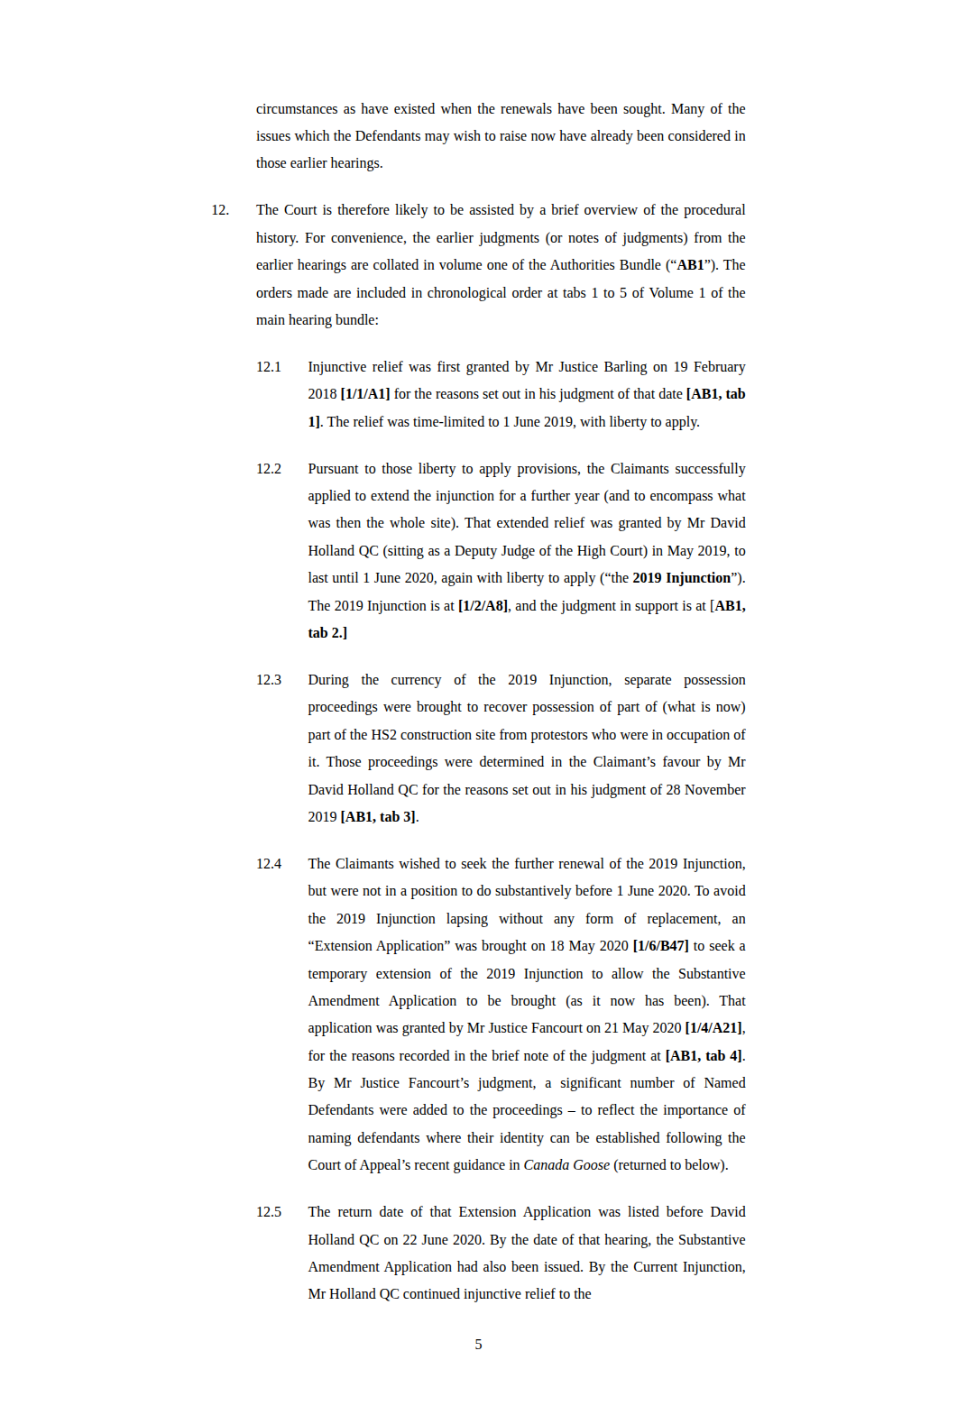circumstances as have existed when the renewals have been sought. Many of the issues which the Defendants may wish to raise now have already been considered in those earlier hearings.
12.
The Court is therefore likely to be assisted by a brief overview of the procedural history. For convenience, the earlier judgments (or notes of judgments) from the earlier hearings are collated in volume one of the Authorities Bundle (“AB1”). The orders made are included in chronological order at tabs 1 to 5 of Volume 1 of the main hearing bundle:
12.1
Injunctive relief was first granted by Mr Justice Barling on 19 February 2018 [1/1/A1] for the reasons set out in his judgment of that date [AB1, tab 1]. The relief was time-limited to 1 June 2019, with liberty to apply.
12.2
Pursuant to those liberty to apply provisions, the Claimants successfully applied to extend the injunction for a further year (and to encompass what was then the whole site). That extended relief was granted by Mr David Holland QC (sitting as a Deputy Judge of the High Court) in May 2019, to last until 1 June 2020, again with liberty to apply (“the 2019 Injunction”). The 2019 Injunction is at [1/2/A8], and the judgment in support is at [AB1, tab 2.]
12.3
During the currency of the 2019 Injunction, separate possession proceedings were brought to recover possession of part of (what is now) part of the HS2 construction site from protestors who were in occupation of it. Those proceedings were determined in the Claimant’s favour by Mr David Holland QC for the reasons set out in his judgment of 28 November 2019 [AB1, tab 3].
12.4
The Claimants wished to seek the further renewal of the 2019 Injunction, but were not in a position to do substantively before 1 June 2020. To avoid the 2019 Injunction lapsing without any form of replacement, an “Extension Application” was brought on 18 May 2020 [1/6/B47] to seek a temporary extension of the 2019 Injunction to allow the Substantive Amendment Application to be brought (as it now has been). That application was granted by Mr Justice Fancourt on 21 May 2020 [1/4/A21], for the reasons recorded in the brief note of the judgment at [AB1, tab 4]. By Mr Justice Fancourt’s judgment, a significant number of Named Defendants were added to the proceedings – to reflect the importance of naming defendants where their identity can be established following the Court of Appeal’s recent guidance in Canada Goose (returned to below).
12.5
The return date of that Extension Application was listed before David Holland QC on 22 June 2020. By the date of that hearing, the Substantive Amendment Application had also been issued. By the Current Injunction, Mr Holland QC continued injunctive relief to the
5